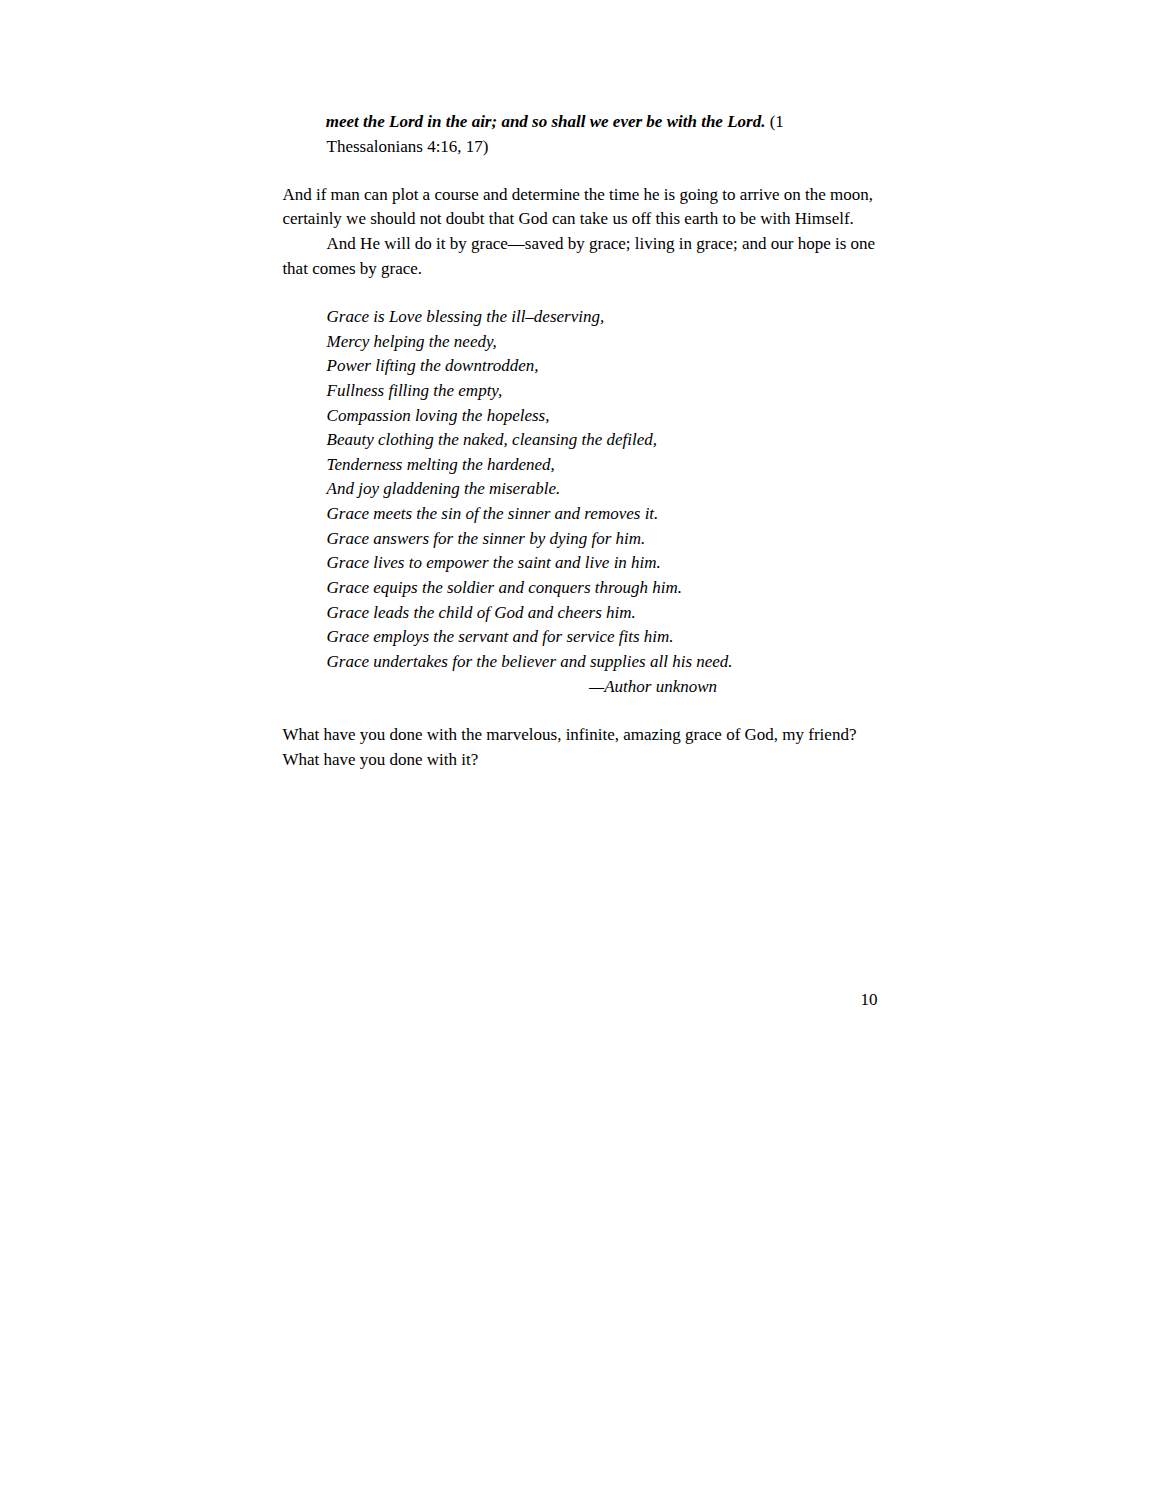meet the Lord in the air; and so shall we ever be with the Lord. (1 Thessalonians 4:16, 17)
And if man can plot a course and determine the time he is going to arrive on the moon, certainly we should not doubt that God can take us off this earth to be with Himself.
And He will do it by grace—saved by grace; living in grace; and our hope is one that comes by grace.
Grace is Love blessing the ill–deserving,
Mercy helping the needy,
Power lifting the downtrodden,
Fullness filling the empty,
Compassion loving the hopeless,
Beauty clothing the naked, cleansing the defiled,
Tenderness melting the hardened,
And joy gladdening the miserable.
Grace meets the sin of the sinner and removes it.
Grace answers for the sinner by dying for him.
Grace lives to empower the saint and live in him.
Grace equips the soldier and conquers through him.
Grace leads the child of God and cheers him.
Grace employs the servant and for service fits him.
Grace undertakes for the believer and supplies all his need.
—Author unknown
What have you done with the marvelous, infinite, amazing grace of God, my friend? What have you done with it?
10